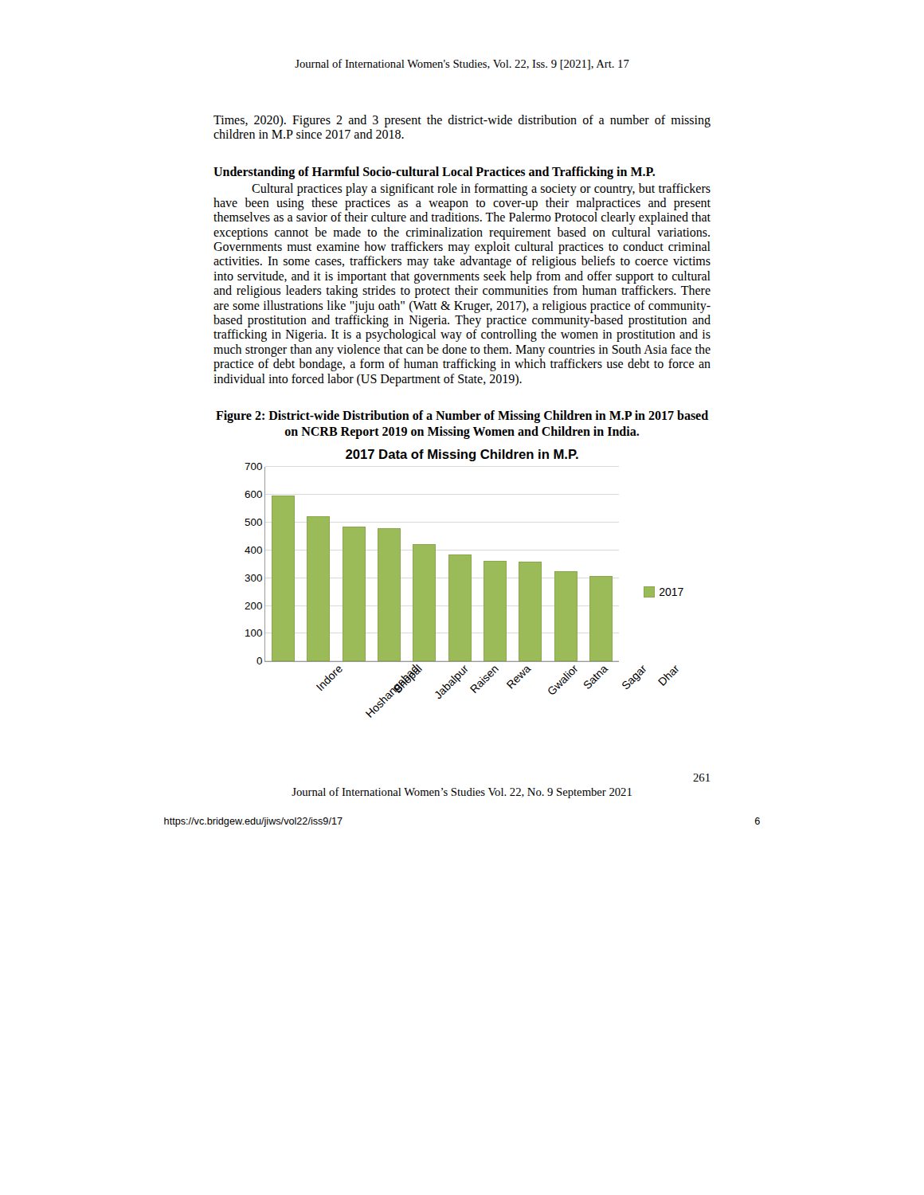Journal of International Women's Studies, Vol. 22, Iss. 9 [2021], Art. 17
Times, 2020). Figures 2 and 3 present the district-wide distribution of a number of missing children in M.P since 2017 and 2018.
Understanding of Harmful Socio-cultural Local Practices and Trafficking in M.P.
Cultural practices play a significant role in formatting a society or country, but traffickers have been using these practices as a weapon to cover-up their malpractices and present themselves as a savior of their culture and traditions. The Palermo Protocol clearly explained that exceptions cannot be made to the criminalization requirement based on cultural variations. Governments must examine how traffickers may exploit cultural practices to conduct criminal activities. In some cases, traffickers may take advantage of religious beliefs to coerce victims into servitude, and it is important that governments seek help from and offer support to cultural and religious leaders taking strides to protect their communities from human traffickers. There are some illustrations like "juju oath" (Watt & Kruger, 2017), a religious practice of community-based prostitution and trafficking in Nigeria. They practice community-based prostitution and trafficking in Nigeria. It is a psychological way of controlling the women in prostitution and is much stronger than any violence that can be done to them. Many countries in South Asia face the practice of debt bondage, a form of human trafficking in which traffickers use debt to force an individual into forced labor (US Department of State, 2019).
Figure 2: District-wide Distribution of a Number of Missing Children in M.P in 2017 based on NCRB Report 2019 on Missing Women and Children in India.
2017 Data of Missing Children in M.P.
700
600
500
400
300
200
100
0
Indore Hoshangabad Bhopal Jabalpur Raisen Rewa Gwalior Satna Sagar Dhar
2017
261
Journal of International Women’s Studies Vol. 22, No. 9 September 2021
https://vc.bridgew.edu/jiws/vol22/iss9/17 6